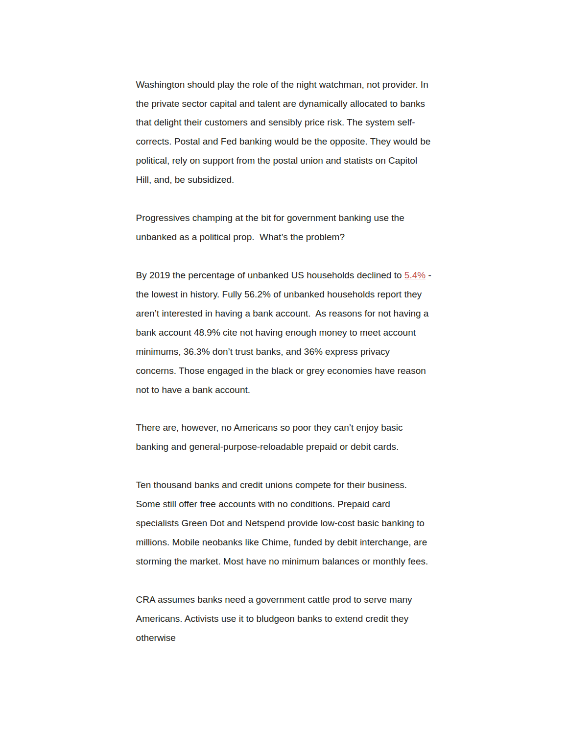Washington should play the role of the night watchman, not provider. In the private sector capital and talent are dynamically allocated to banks that delight their customers and sensibly price risk. The system self-corrects. Postal and Fed banking would be the opposite. They would be political, rely on support from the postal union and statists on Capitol Hill, and, be subsidized.
Progressives champing at the bit for government banking use the unbanked as a political prop. What’s the problem?
By 2019 the percentage of unbanked US households declined to 5.4% - the lowest in history. Fully 56.2% of unbanked households report they aren’t interested in having a bank account. As reasons for not having a bank account 48.9% cite not having enough money to meet account minimums, 36.3% don’t trust banks, and 36% express privacy concerns. Those engaged in the black or grey economies have reason not to have a bank account.
There are, however, no Americans so poor they can’t enjoy basic banking and general-purpose-reloadable prepaid or debit cards.
Ten thousand banks and credit unions compete for their business. Some still offer free accounts with no conditions. Prepaid card specialists Green Dot and Netspend provide low-cost basic banking to millions. Mobile neobanks like Chime, funded by debit interchange, are storming the market. Most have no minimum balances or monthly fees.
CRA assumes banks need a government cattle prod to serve many Americans. Activists use it to bludgeon banks to extend credit they otherwise